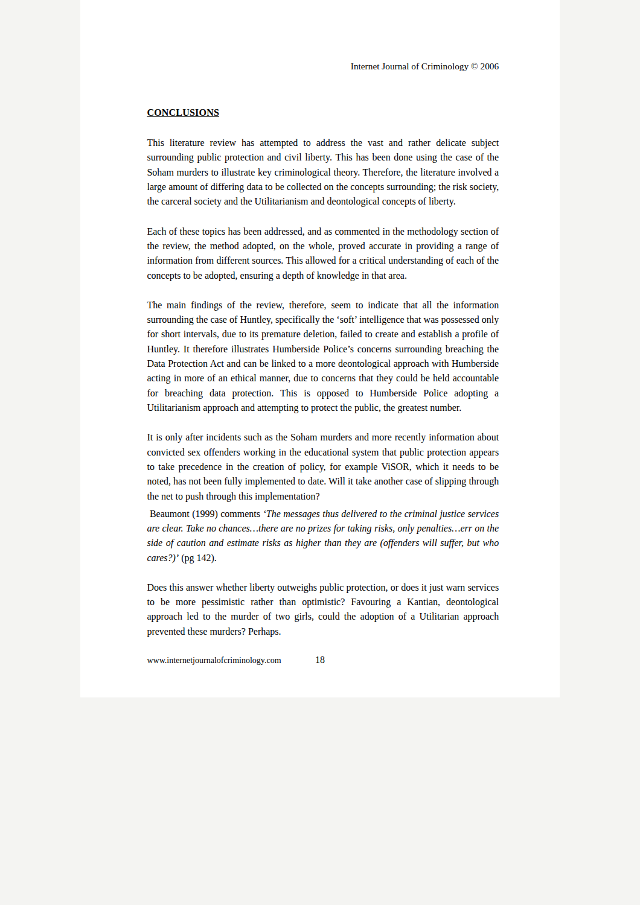Internet Journal of Criminology © 2006
Conclusions
This literature review has attempted to address the vast and rather delicate subject surrounding public protection and civil liberty. This has been done using the case of the Soham murders to illustrate key criminological theory. Therefore, the literature involved a large amount of differing data to be collected on the concepts surrounding; the risk society, the carceral society and the Utilitarianism and deontological concepts of liberty.
Each of these topics has been addressed, and as commented in the methodology section of the review, the method adopted, on the whole, proved accurate in providing a range of information from different sources. This allowed for a critical understanding of each of the concepts to be adopted, ensuring a depth of knowledge in that area.
The main findings of the review, therefore, seem to indicate that all the information surrounding the case of Huntley, specifically the ‘soft’ intelligence that was possessed only for short intervals, due to its premature deletion, failed to create and establish a profile of Huntley. It therefore illustrates Humberside Police’s concerns surrounding breaching the Data Protection Act and can be linked to a more deontological approach with Humberside acting in more of an ethical manner, due to concerns that they could be held accountable for breaching data protection. This is opposed to Humberside Police adopting a Utilitarianism approach and attempting to protect the public, the greatest number.
It is only after incidents such as the Soham murders and more recently information about convicted sex offenders working in the educational system that public protection appears to take precedence in the creation of policy, for example ViSOR, which it needs to be noted, has not been fully implemented to date. Will it take another case of slipping through the net to push through this implementation?
Beaumont (1999) comments ‘The messages thus delivered to the criminal justice services are clear. Take no chances…there are no prizes for taking risks, only penalties…err on the side of caution and estimate risks as higher than they are (offenders will suffer, but who cares?)’ (pg 142).
Does this answer whether liberty outweighs public protection, or does it just warn services to be more pessimistic rather than optimistic? Favouring a Kantian, deontological approach led to the murder of two girls, could the adoption of a Utilitarian approach prevented these murders? Perhaps.
www.internetjournalofcriminology.com 18